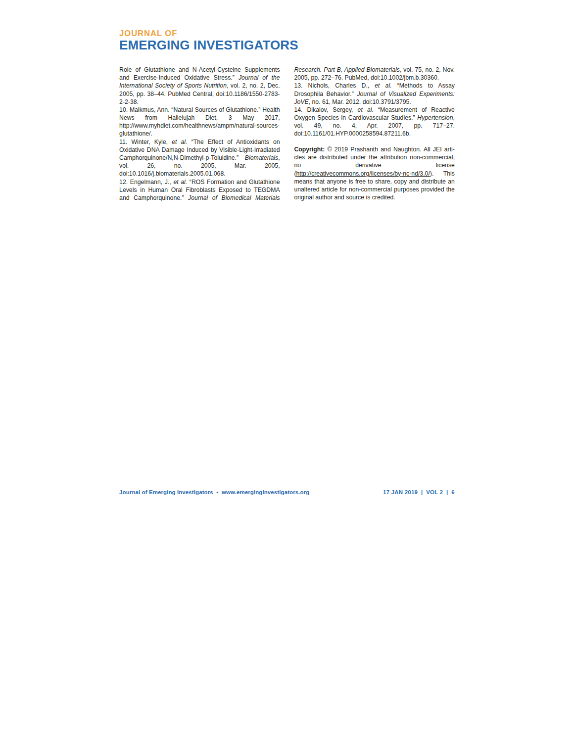JOURNAL OF
EMERGING INVESTIGATORS
Role of Glutathione and N-Acetyl-Cysteine Supplements and Exercise-Induced Oxidative Stress.” Journal of the International Society of Sports Nutrition, vol. 2, no. 2, Dec. 2005, pp. 38–44. PubMed Central, doi:10.1186/1550-2783-2-2-38.
10. Malkmus, Ann. “Natural Sources of Glutathione.” Health News from Hallelujah Diet, 3 May 2017, http://www.myhdiet.com/healthnews/ampm/natural-sources-glutathione/.
11. Winter, Kyle, et al. “The Effect of Antioxidants on Oxidative DNA Damage Induced by Visible-Light-Irradiated Camphorquinone/N,N-Dimethyl-p-Toluidine.” Biomaterials, vol. 26, no. 2005, Mar. 2005, doi:10.1016/j.biomaterials.2005.01.068.
12. Engelmann, J., et al. “ROS Formation and Glutathione Levels in Human Oral Fibroblasts Exposed to TEGDMA and Camphorquinone.” Journal of Biomedical Materials Research. Part B, Applied Biomaterials, vol. 75, no. 2, Nov. 2005, pp. 272–76. PubMed, doi:10.1002/jbm.b.30360.
13. Nichols, Charles D., et al. “Methods to Assay Drosophila Behavior.” Journal of Visualized Experiments: JoVE, no. 61, Mar. 2012. doi:10.3791/3795.
14. Dikalov, Sergey, et al. “Measurement of Reactive Oxygen Species in Cardiovascular Studies.” Hypertension, vol. 49, no. 4, Apr. 2007, pp. 717–27. doi:10.1161/01.HYP.0000258594.87211.6b.
Copyright: © 2019 Prashanth and Naughton. All JEI articles are distributed under the attribution non-commercial, no derivative license (http://creativecommons.org/licenses/by-nc-nd/3.0/). This means that anyone is free to share, copy and distribute an unaltered article for non-commercial purposes provided the original author and source is credited.
Journal of Emerging Investigators • www.emerginginvestigators.org
17 JAN 2019 | VOL 2 | 6